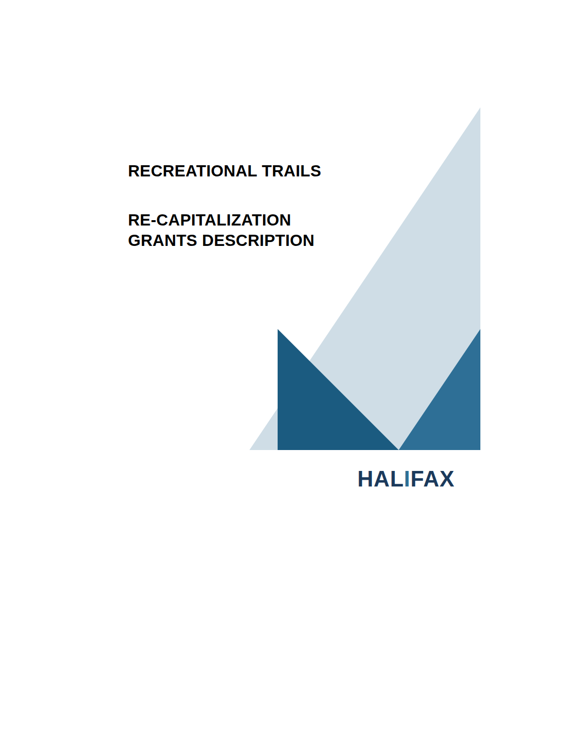RECREATIONAL TRAILS
RE-CAPITALIZATION
GRANTS DESCRIPTION
HALIFAX